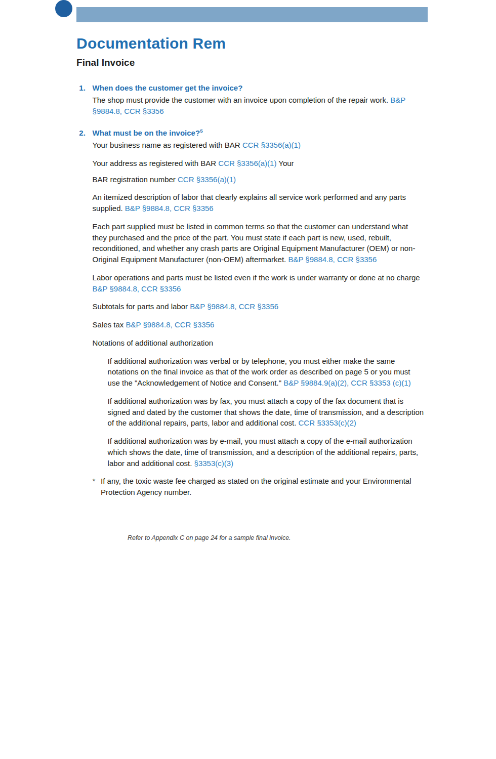Documentation Rem
Final Invoice
When does the customer get the invoice?
The shop must provide the customer with an invoice upon completion of the repair work. B&P §9884.8, CCR §3356
What must be on the invoice?5
Your business name as registered with BAR CCR §3356(a)(1)
Your address as registered with BAR CCR §3356(a)(1) Your
BAR registration number CCR §3356(a)(1)
An itemized description of labor that clearly explains all service work performed and any parts supplied. B&P §9884.8, CCR §3356
Each part supplied must be listed in common terms so that the customer can understand what they purchased and the price of the part. You must state if each part is new, used, rebuilt, reconditioned, and whether any crash parts are Original Equipment Manufacturer (OEM) or non-Original Equipment Manufacturer (non-OEM) aftermarket. B&P §9884.8, CCR §3356
Labor operations and parts must be listed even if the work is under warranty or done at no charge B&P §9884.8, CCR §3356
Subtotals for parts and labor B&P §9884.8, CCR §3356
Sales tax B&P §9884.8, CCR §3356
Notations of additional authorization
If additional authorization was verbal or by telephone, you must either make the same notations on the final invoice as that of the work order as described on page 5 or you must use the "Acknowledgement of Notice and Consent." B&P §9884.9(a)(2), CCR §3353 (c)(1)
If additional authorization was by fax, you must attach a copy of the fax document that is signed and dated by the customer that shows the date, time of transmission, and a description of the additional repairs, parts, labor and additional cost. CCR §3353(c)(2)
If additional authorization was by e-mail, you must attach a copy of the e-mail authorization which shows the date, time of transmission, and a description of the additional repairs, parts, labor and additional cost. §3353(c)(3)
If any, the toxic waste fee charged as stated on the original estimate and your Environmental Protection Agency number.
Refer to Appendix C on page 24 for a sample final invoice.